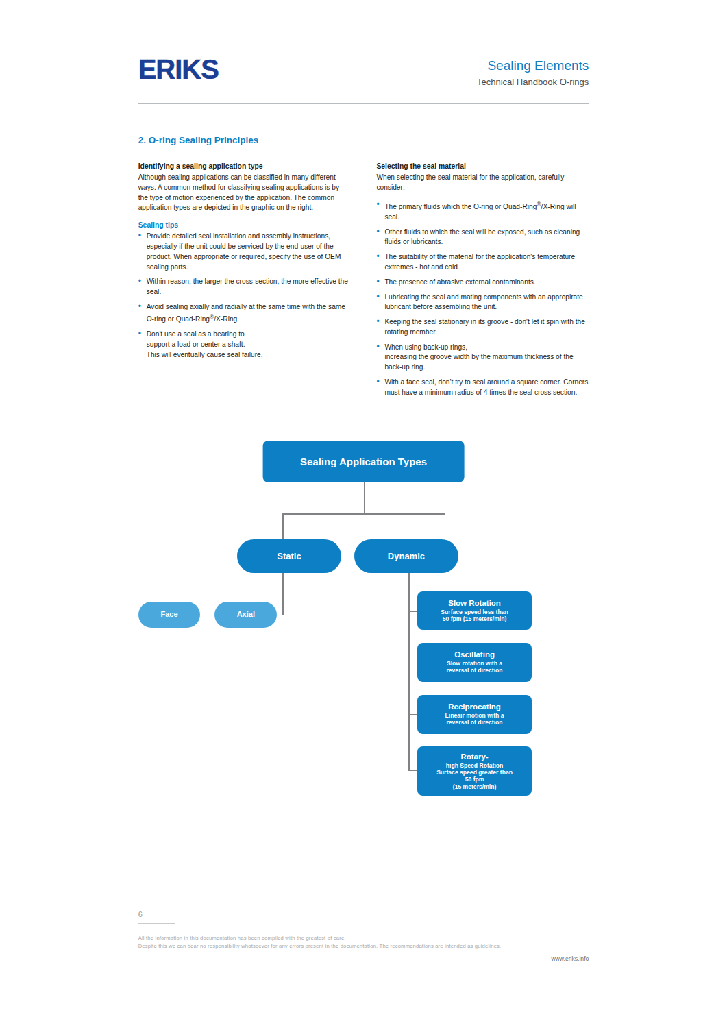ERIKS
Sealing Elements
Technical Handbook O-rings
2. O-ring Sealing Principles
Identifying a sealing application type
Although sealing applications can be classified in many different ways. A common method for classifying sealing applications is by the type of motion experienced by the application. The common application types are depicted in the graphic on the right.
Sealing tips
Provide detailed seal installation and assembly instructions, especially if the unit could be serviced by the end-user of the product. When appropriate or required, specify the use of OEM sealing parts.
Within reason, the larger the cross-section, the more effective the seal.
Avoid sealing axially and radially at the same time with the same O-ring or Quad-Ring®/X-Ring
Don't use a seal as a bearing to
support a load or center a shaft.
This will eventually cause seal failure.
Selecting the seal material
When selecting the seal material for the application, carefully consider:
The primary fluids which the O-ring or Quad-Ring®/X-Ring will seal.
Other fluids to which the seal will be exposed, such as cleaning fluids or lubricants.
The suitability of the material for the application's temperature extremes - hot and cold.
The presence of abrasive external contaminants.
Lubricating the seal and mating components with an appropirate lubricant before assembling the unit.
Keeping the seal stationary in its groove - don't let it spin with the rotating member.
When using back-up rings,
increasing the groove width by the maximum thickness of the back-up ring.
With a face seal, don't try to seal around a square corner. Corners must have a minimum radius of 4 times the seal cross section.
Sealing Application Types
Static
Dynamic
Face
Axial
Slow Rotation Surface speed less than
50 fpm (15 meters/min)
Oscillating Slow rotation with a
reversal of direction
Reciprocating Lineair motion with a
reversal of direction
Rotary- high Speed Rotation
Surface speed greater than
50 fpm
(15 meters/min)
6
All the information in this documentation has been compiled with the greatest of care.
Despite this we can bear no responsibility whatsoever for any errors present in the documentation. The recommendations are intended as guidelines.
www.eriks.info